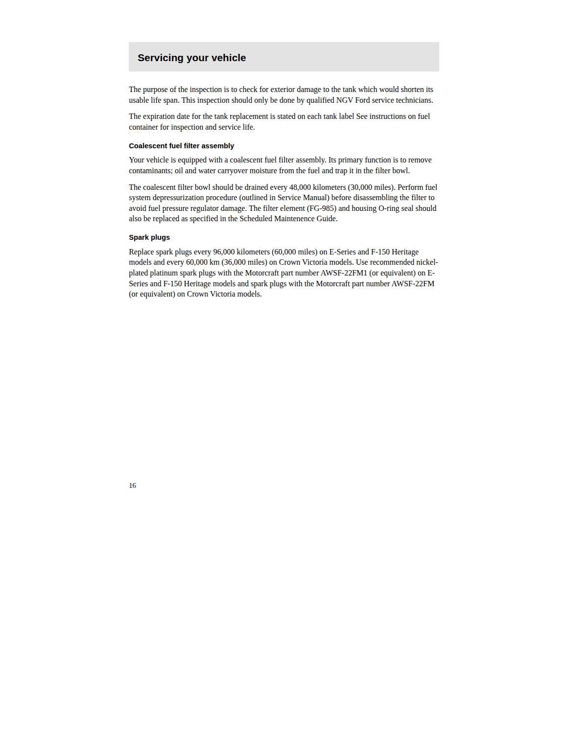Servicing your vehicle
The purpose of the inspection is to check for exterior damage to the tank which would shorten its usable life span. This inspection should only be done by qualified NGV Ford service technicians.
The expiration date for the tank replacement is stated on each tank label See instructions on fuel container for inspection and service life.
Coalescent fuel filter assembly
Your vehicle is equipped with a coalescent fuel filter assembly. Its primary function is to remove contaminants; oil and water carryover moisture from the fuel and trap it in the filter bowl.
The coalescent filter bowl should be drained every 48,000 kilometers (30,000 miles). Perform fuel system depressurization procedure (outlined in Service Manual) before disassembling the filter to avoid fuel pressure regulator damage. The filter element (FG-985) and housing O-ring seal should also be replaced as specified in the Scheduled Maintenence Guide.
Spark plugs
Replace spark plugs every 96,000 kilometers (60,000 miles) on E-Series and F-150 Heritage models and every 60,000 km (36,000 miles) on Crown Victoria models. Use recommended nickel-plated platinum spark plugs with the Motorcraft part number AWSF-22FM1 (or equivalent) on E-Series and F-150 Heritage models and spark plugs with the Motorcraft part number AWSF-22FM (or equivalent) on Crown Victoria models.
16